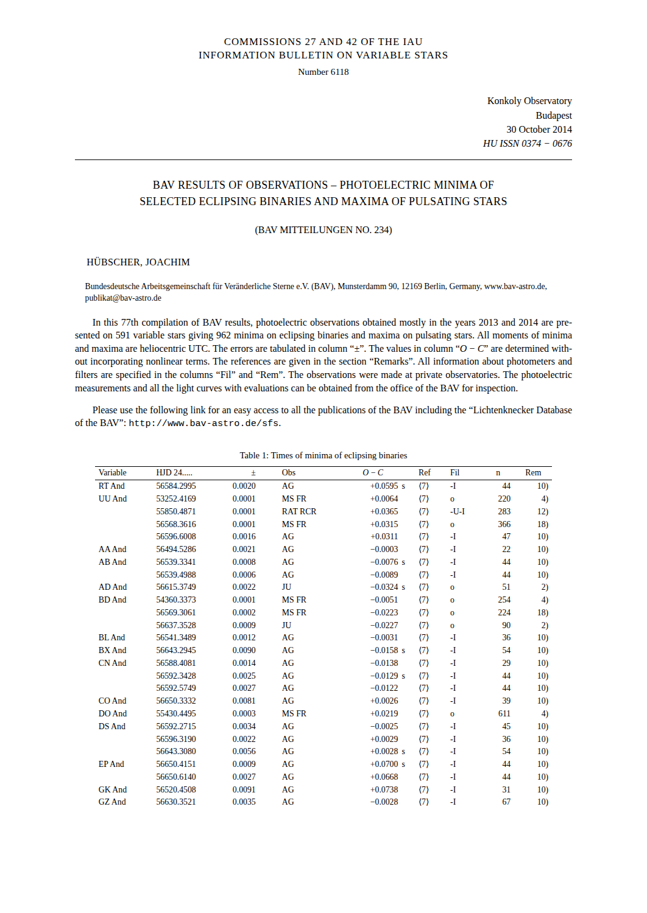COMMISSIONS 27 AND 42 OF THE IAU
INFORMATION BULLETIN ON VARIABLE STARS
Number 6118
Konkoly Observatory
Budapest
30 October 2014
HU ISSN 0374 − 0676
BAV RESULTS OF OBSERVATIONS – PHOTOELECTRIC MINIMA OF
SELECTED ECLIPSING BINARIES AND MAXIMA OF PULSATING STARS
(BAV MITTEILUNGEN NO. 234)
HÜBSCHER, JOACHIM
Bundesdeutsche Arbeitsgemeinschaft für Veränderliche Sterne e.V. (BAV), Munsterdamm 90, 12169 Berlin, Germany, www.bav-astro.de, publikat@bav-astro.de
In this 77th compilation of BAV results, photoelectric observations obtained mostly in the years 2013 and 2014 are presented on 591 variable stars giving 962 minima on eclipsing binaries and maxima on pulsating stars. All moments of minima and maxima are heliocentric UTC. The errors are tabulated in column “±”. The values in column “O − C” are determined without incorporating nonlinear terms. The references are given in the section “Remarks”. All information about photometers and filters are specified in the columns “Fil” and “Rem”. The observations were made at private observatories. The photoelectric measurements and all the light curves with evaluations can be obtained from the office of the BAV for inspection.
Please use the following link for an easy access to all the publications of the BAV including the “Lichtenknecker Database of the BAV”: http://www.bav-astro.de/sfs.
Table 1: Times of minima of eclipsing binaries
| Variable | HJD 24..... | ± | Obs | O − C | | Ref | Fil | n | Rem |
| --- | --- | --- | --- | --- | --- | --- | --- | --- | --- |
| RT And | 56584.2995 | 0.0020 | AG | +0.0595 | s | ⟨7⟩ | -I | 44 | 10) |
| UU And | 53252.4169 | 0.0001 | MS FR | +0.0064 | | ⟨7⟩ | o | 220 | 4) |
| | 55850.4871 | 0.0001 | RAT RCR | +0.0365 | | ⟨7⟩ | -U-I | 283 | 12) |
| | 56568.3616 | 0.0001 | MS FR | +0.0315 | | ⟨7⟩ | o | 366 | 18) |
| | 56596.6008 | 0.0016 | AG | +0.0311 | | ⟨7⟩ | -I | 47 | 10) |
| AA And | 56494.5286 | 0.0021 | AG | −0.0003 | | ⟨7⟩ | -I | 22 | 10) |
| AB And | 56539.3341 | 0.0008 | AG | −0.0076 | s | ⟨7⟩ | -I | 44 | 10) |
| | 56539.4988 | 0.0006 | AG | −0.0089 | | ⟨7⟩ | -I | 44 | 10) |
| AD And | 56615.3749 | 0.0022 | JU | −0.0324 | s | ⟨7⟩ | o | 51 | 2) |
| BD And | 54360.3373 | 0.0001 | MS FR | −0.0051 | | ⟨7⟩ | o | 254 | 4) |
| | 56569.3061 | 0.0002 | MS FR | −0.0223 | | ⟨7⟩ | o | 224 | 18) |
| | 56637.3528 | 0.0009 | JU | −0.0227 | | ⟨7⟩ | o | 90 | 2) |
| BL And | 56541.3489 | 0.0012 | AG | −0.0031 | | ⟨7⟩ | -I | 36 | 10) |
| BX And | 56643.2945 | 0.0090 | AG | −0.0158 | s | ⟨7⟩ | -I | 54 | 10) |
| CN And | 56588.4081 | 0.0014 | AG | −0.0138 | | ⟨7⟩ | -I | 29 | 10) |
| | 56592.3428 | 0.0025 | AG | −0.0129 | s | ⟨7⟩ | -I | 44 | 10) |
| | 56592.5749 | 0.0027 | AG | −0.0122 | | ⟨7⟩ | -I | 44 | 10) |
| CO And | 56650.3332 | 0.0081 | AG | +0.0026 | | ⟨7⟩ | -I | 39 | 10) |
| DO And | 55430.4495 | 0.0003 | MS FR | +0.0219 | | ⟨7⟩ | o | 611 | 4) |
| DS And | 56592.2715 | 0.0034 | AG | −0.0025 | | ⟨7⟩ | -I | 45 | 10) |
| | 56596.3190 | 0.0022 | AG | +0.0029 | | ⟨7⟩ | -I | 36 | 10) |
| | 56643.3080 | 0.0056 | AG | +0.0028 | s | ⟨7⟩ | -I | 54 | 10) |
| EP And | 56650.4151 | 0.0009 | AG | +0.0700 | s | ⟨7⟩ | -I | 44 | 10) |
| | 56650.6140 | 0.0027 | AG | +0.0668 | | ⟨7⟩ | -I | 44 | 10) |
| GK And | 56520.4508 | 0.0091 | AG | +0.0738 | | ⟨7⟩ | -I | 31 | 10) |
| GZ And | 56630.3521 | 0.0035 | AG | −0.0028 | | ⟨7⟩ | -I | 67 | 10) |